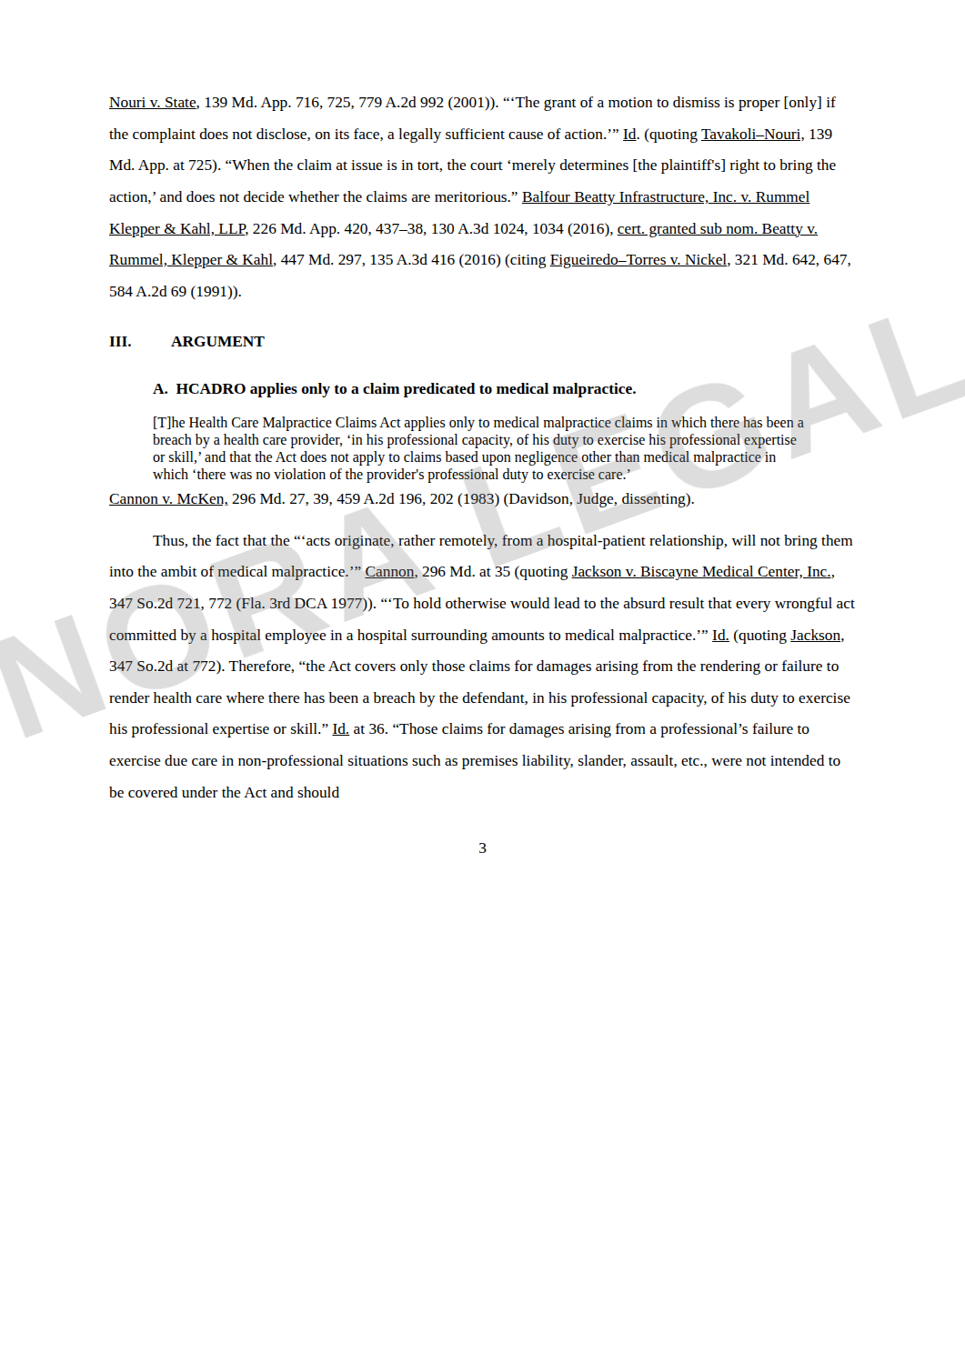NORA LEGAL
Nouri v. State, 139 Md. App. 716, 725, 779 A.2d 992 (2001)). “‘The grant of a motion to dismiss is proper [only] if the complaint does not disclose, on its face, a legally sufficient cause of action.’” Id. (quoting Tavakoli–Nouri, 139 Md. App. at 725). “When the claim at issue is in tort, the court ‘merely determines [the plaintiff's] right to bring the action,’ and does not decide whether the claims are meritorious.” Balfour Beatty Infrastructure, Inc. v. Rummel Klepper & Kahl, LLP, 226 Md. App. 420, 437–38, 130 A.3d 1024, 1034 (2016), cert. granted sub nom. Beatty v. Rummel, Klepper & Kahl, 447 Md. 297, 135 A.3d 416 (2016) (citing Figueiredo–Torres v. Nickel, 321 Md. 642, 647, 584 A.2d 69 (1991)).
III. ARGUMENT
A. HCADRO applies only to a claim predicated to medical malpractice.
[T]he Health Care Malpractice Claims Act applies only to medical malpractice claims in which there has been a breach by a health care provider, ‘in his professional capacity, of his duty to exercise his professional expertise or skill,’ and that the Act does not apply to claims based upon negligence other than medical malpractice in which ‘there was no violation of the provider's professional duty to exercise care.’
Cannon v. McKen, 296 Md. 27, 39, 459 A.2d 196, 202 (1983) (Davidson, Judge, dissenting).
Thus, the fact that the “‘acts originate, rather remotely, from a hospital-patient relationship, will not bring them into the ambit of medical malpractice.’” Cannon, 296 Md. at 35 (quoting Jackson v. Biscayne Medical Center, Inc., 347 So.2d 721, 772 (Fla. 3rd DCA 1977)). “‘To hold otherwise would lead to the absurd result that every wrongful act committed by a hospital employee in a hospital surrounding amounts to medical malpractice.’” Id. (quoting Jackson, 347 So.2d at 772). Therefore, “the Act covers only those claims for damages arising from the rendering or failure to render health care where there has been a breach by the defendant, in his professional capacity, of his duty to exercise his professional expertise or skill.” Id. at 36. “Those claims for damages arising from a professional’s failure to exercise due care in non-professional situations such as premises liability, slander, assault, etc., were not intended to be covered under the Act and should
3